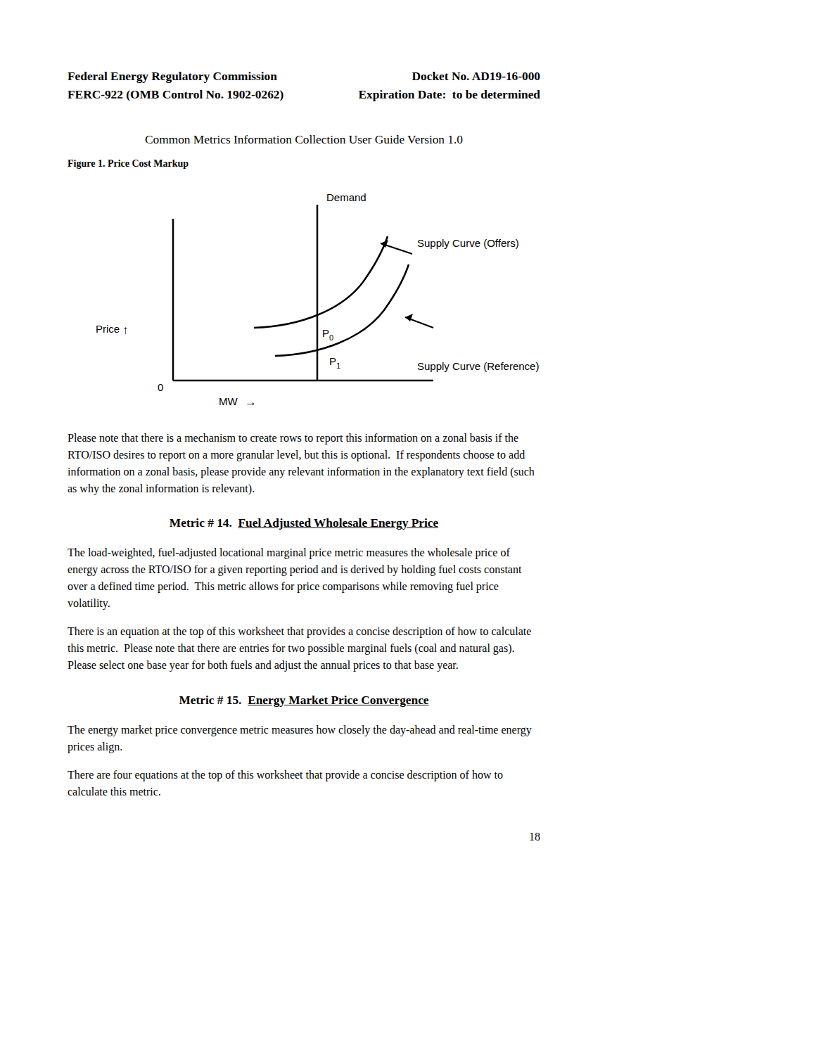Federal Energy Regulatory Commission Docket No. AD19-16-000
FERC-922 (OMB Control No. 1902-0262) Expiration Date: to be determined
Common Metrics Information Collection User Guide Version 1.0
Figure 1. Price Cost Markup
Demand Supply Curve (Offers) Supply Curve (Reference) Price ↑ P 0 P 1 0 MW →
Please note that there is a mechanism to create rows to report this information on a zonal basis if the RTO/ISO desires to report on a more granular level, but this is optional. If respondents choose to add information on a zonal basis, please provide any relevant information in the explanatory text field (such as why the zonal information is relevant).
Metric # 14. Fuel Adjusted Wholesale Energy Price
The load-weighted, fuel-adjusted locational marginal price metric measures the wholesale price of energy across the RTO/ISO for a given reporting period and is derived by holding fuel costs constant over a defined time period. This metric allows for price comparisons while removing fuel price volatility.
There is an equation at the top of this worksheet that provides a concise description of how to calculate this metric. Please note that there are entries for two possible marginal fuels (coal and natural gas). Please select one base year for both fuels and adjust the annual prices to that base year.
Metric # 15. Energy Market Price Convergence
The energy market price convergence metric measures how closely the day-ahead and real-time energy prices align.
There are four equations at the top of this worksheet that provide a concise description of how to calculate this metric.
18